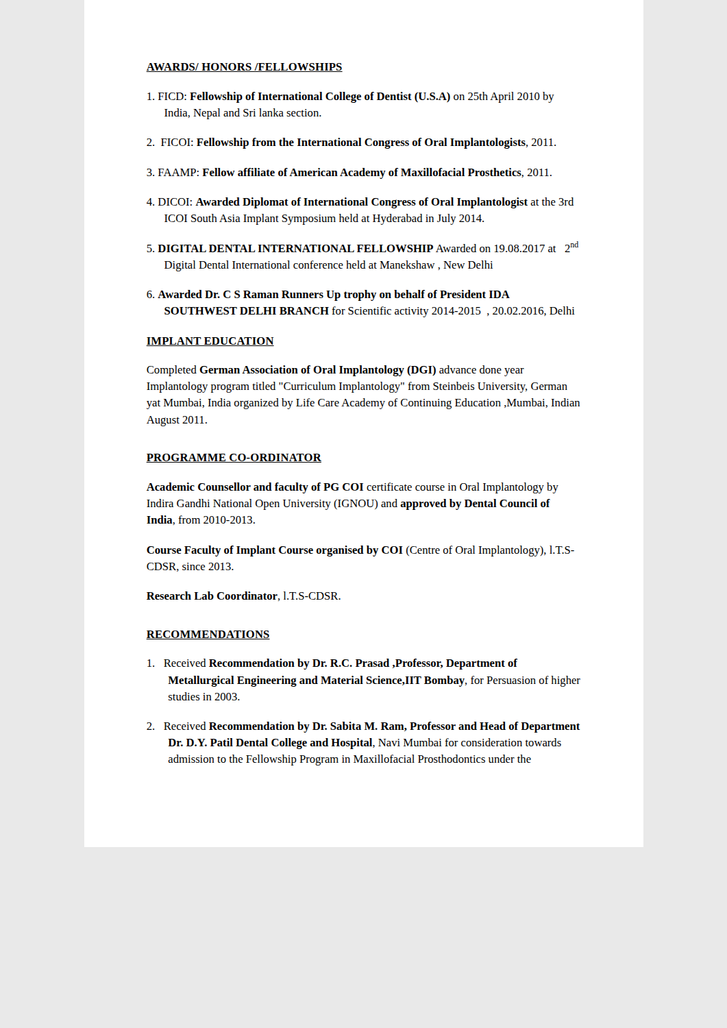AWARDS/ HONORS /FELLOWSHIPS
1. FICD: Fellowship of International College of Dentist (U.S.A) on 25th April 2010 by India, Nepal and Sri lanka section.
2. FICOI: Fellowship from the International Congress of Oral Implantologists, 2011.
3. FAAMP: Fellow affiliate of American Academy of Maxillofacial Prosthetics, 2011.
4. DICOI: Awarded Diplomat of International Congress of Oral Implantologist at the 3rd ICOI South Asia Implant Symposium held at Hyderabad in July 2014.
5. DIGITAL DENTAL INTERNATIONAL FELLOWSHIP Awarded on 19.08.2017 at 2nd Digital Dental International conference held at Manekshaw , New Delhi
6. Awarded Dr. C S Raman Runners Up trophy on behalf of President IDA SOUTHWEST DELHI BRANCH for Scientific activity 2014-2015 , 20.02.2016, Delhi
IMPLANT EDUCATION
Completed German Association of Oral Implantology (DGI) advance done year Implantology program titled "Curriculum Implantology" from Steinbeis University, German yat Mumbai, India organized by Life Care Academy of Continuing Education ,Mumbai, Indian August 2011.
PROGRAMME CO-ORDINATOR
Academic Counsellor and faculty of PG COI certificate course in Oral Implantology by Indira Gandhi National Open University (IGNOU) and approved by Dental Council of India, from 2010-2013.
Course Faculty of Implant Course organised by COI (Centre of Oral Implantology), l.T.S-CDSR, since 2013.
Research Lab Coordinator, l.T.S-CDSR.
RECOMMENDATIONS
1. Received Recommendation by Dr. R.C. Prasad ,Professor, Department of Metallurgical Engineering and Material Science,IIT Bombay, for Persuasion of higher studies in 2003.
2. Received Recommendation by Dr. Sabita M. Ram, Professor and Head of Department Dr. D.Y. Patil Dental College and Hospital, Navi Mumbai for consideration towards admission to the Fellowship Program in Maxillofacial Prosthodontics under the